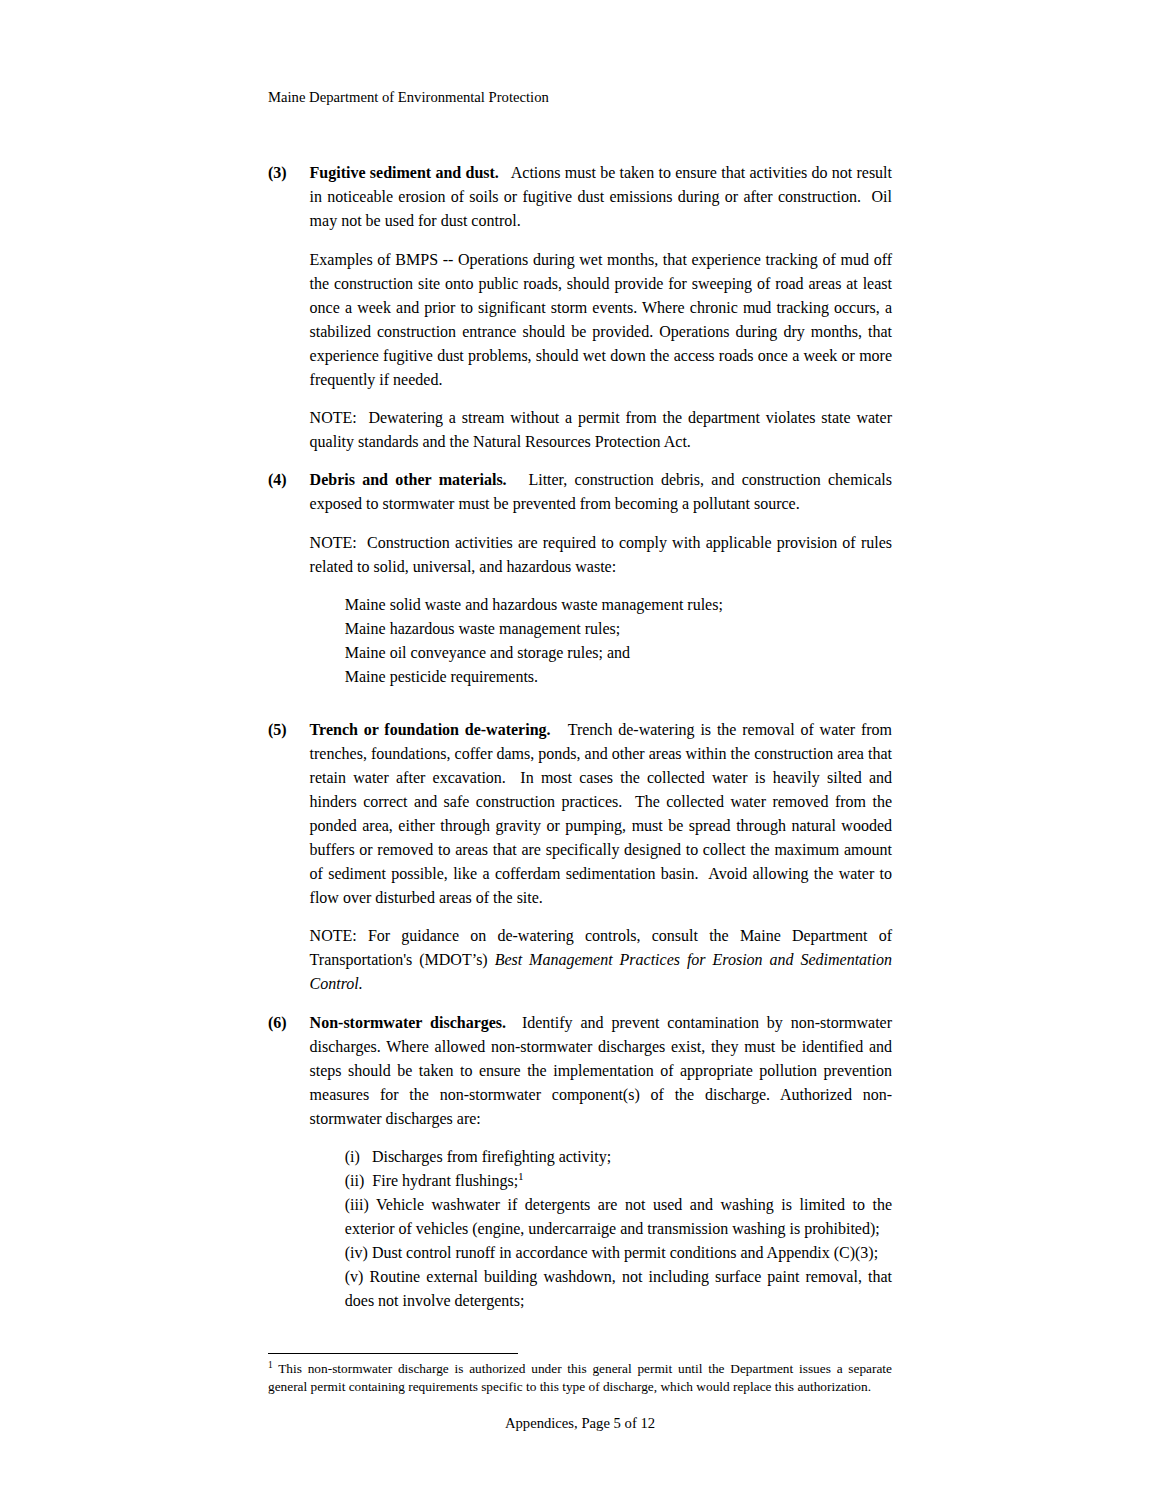Maine Department of Environmental Protection
(3)
Fugitive sediment and dust. Actions must be taken to ensure that activities do not result in noticeable erosion of soils or fugitive dust emissions during or after construction. Oil may not be used for dust control.
Examples of BMPS -- Operations during wet months, that experience tracking of mud off the construction site onto public roads, should provide for sweeping of road areas at least once a week and prior to significant storm events. Where chronic mud tracking occurs, a stabilized construction entrance should be provided. Operations during dry months, that experience fugitive dust problems, should wet down the access roads once a week or more frequently if needed.
NOTE: Dewatering a stream without a permit from the department violates state water quality standards and the Natural Resources Protection Act.
(4)
Debris and other materials. Litter, construction debris, and construction chemicals exposed to stormwater must be prevented from becoming a pollutant source.
NOTE: Construction activities are required to comply with applicable provision of rules related to solid, universal, and hazardous waste:
Maine solid waste and hazardous waste management rules;
Maine hazardous waste management rules;
Maine oil conveyance and storage rules; and
Maine pesticide requirements.
(5)
Trench or foundation de-watering. Trench de-watering is the removal of water from trenches, foundations, coffer dams, ponds, and other areas within the construction area that retain water after excavation. In most cases the collected water is heavily silted and hinders correct and safe construction practices. The collected water removed from the ponded area, either through gravity or pumping, must be spread through natural wooded buffers or removed to areas that are specifically designed to collect the maximum amount of sediment possible, like a cofferdam sedimentation basin. Avoid allowing the water to flow over disturbed areas of the site.
NOTE: For guidance on de-watering controls, consult the Maine Department of Transportation's (MDOT’s) Best Management Practices for Erosion and Sedimentation Control.
(6)
Non-stormwater discharges. Identify and prevent contamination by non-stormwater discharges. Where allowed non-stormwater discharges exist, they must be identified and steps should be taken to ensure the implementation of appropriate pollution prevention measures for the non-stormwater component(s) of the discharge. Authorized non-stormwater discharges are:
(i) Discharges from firefighting activity;
(ii) Fire hydrant flushings;1
(iii) Vehicle washwater if detergents are not used and washing is limited to the exterior of vehicles (engine, undercarraige and transmission washing is prohibited);
(iv) Dust control runoff in accordance with permit conditions and Appendix (C)(3);
(v) Routine external building washdown, not including surface paint removal, that does not involve detergents;
1 This non-stormwater discharge is authorized under this general permit until the Department issues a separate general permit containing requirements specific to this type of discharge, which would replace this authorization.
Appendices, Page 5 of 12